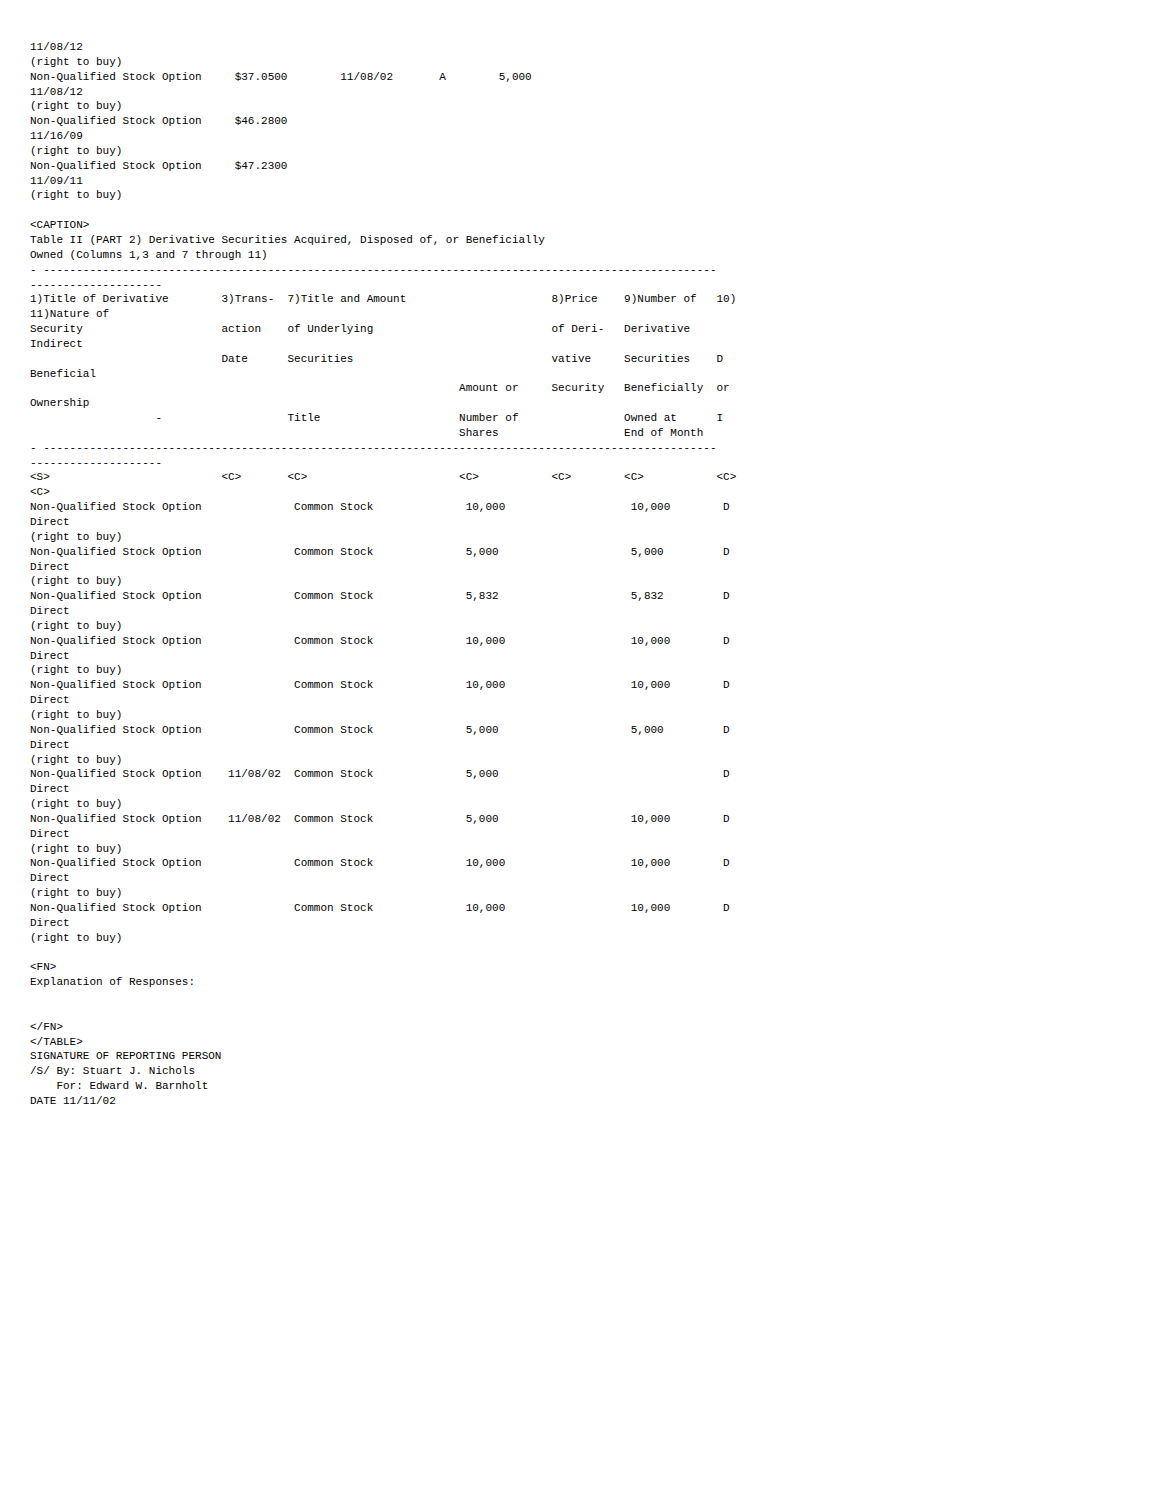11/08/12
(right to buy)
Non-Qualified Stock Option     $37.0500        11/08/02       A        5,000
11/08/12
(right to buy)
Non-Qualified Stock Option     $46.2800
11/16/09
(right to buy)
Non-Qualified Stock Option     $47.2300
11/09/11
(right to buy)

<CAPTION>
Table II (PART 2) Derivative Securities Acquired, Disposed of, or Beneficially
Owned (Columns 1,3 and 7 through 11)
- ------------------------------------------------------------------------------------------------------
--------------------
1)Title of Derivative        3)Trans-  7)Title and Amount                      8)Price    9)Number of   10)
11)Nature of
Security                     action    of Underlying                           of Deri-   Derivative
Indirect
                             Date      Securities                              vative     Securities    D
Beneficial
                                                                 Amount or     Security   Beneficially  or
Ownership
                   -                   Title                     Number of                Owned at      I
                                                                 Shares                   End of Month
- ------------------------------------------------------------------------------------------------------
--------------------
<S>                          <C>       <C>                       <C>           <C>        <C>           <C>
<C>
Non-Qualified Stock Option              Common Stock              10,000                   10,000        D
Direct
(right to buy)
Non-Qualified Stock Option              Common Stock              5,000                    5,000         D
Direct
(right to buy)
Non-Qualified Stock Option              Common Stock              5,832                    5,832         D
Direct
(right to buy)
Non-Qualified Stock Option              Common Stock              10,000                   10,000        D
Direct
(right to buy)
Non-Qualified Stock Option              Common Stock              10,000                   10,000        D
Direct
(right to buy)
Non-Qualified Stock Option              Common Stock              5,000                    5,000         D
Direct
(right to buy)
Non-Qualified Stock Option    11/08/02  Common Stock              5,000                                  D
Direct
(right to buy)
Non-Qualified Stock Option    11/08/02  Common Stock              5,000                    10,000        D
Direct
(right to buy)
Non-Qualified Stock Option              Common Stock              10,000                   10,000        D
Direct
(right to buy)
Non-Qualified Stock Option              Common Stock              10,000                   10,000        D
Direct
(right to buy)

<FN>
Explanation of Responses:


</FN>
</TABLE>
SIGNATURE OF REPORTING PERSON
/S/ By: Stuart J. Nichols
    For: Edward W. Barnholt
DATE 11/11/02